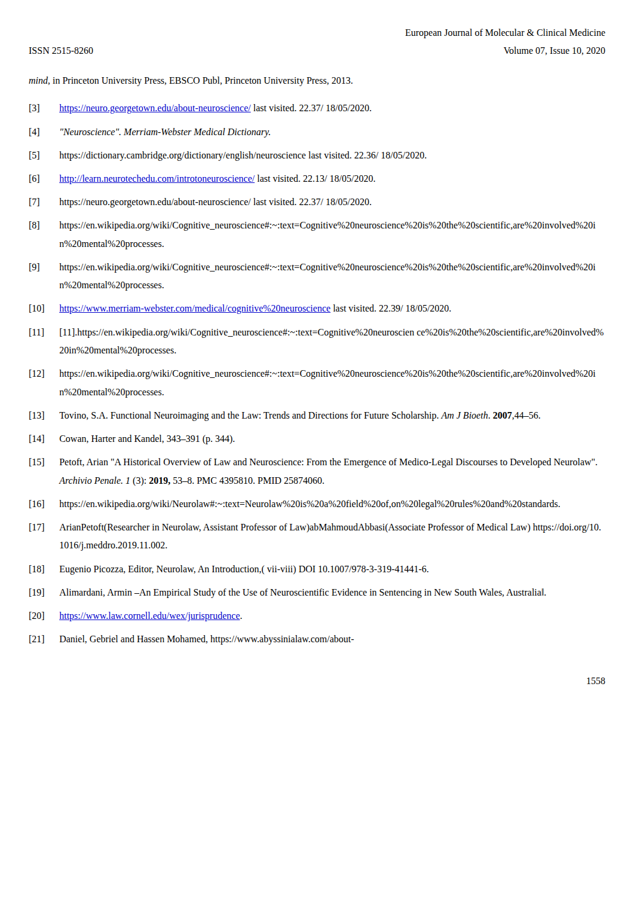European Journal of Molecular & Clinical Medicine ISSN 2515-8260 Volume 07, Issue 10, 2020
mind, in Princeton University Press, EBSCO Publ, Princeton University Press, 2013.
[3] https://neuro.georgetown.edu/about-neuroscience/ last visited. 22.37/ 18/05/2020.
[4] "Neuroscience". Merriam-Webster Medical Dictionary.
[5] https://dictionary.cambridge.org/dictionary/english/neuroscience last visited. 22.36/ 18/05/2020.
[6] http://learn.neurotechedu.com/introtoneuroscience/ last visited. 22.13/ 18/05/2020.
[7] https://neuro.georgetown.edu/about-neuroscience/ last visited. 22.37/ 18/05/2020.
[8] https://en.wikipedia.org/wiki/Cognitive_neuroscience#:~:text=Cognitive%20neuroscience%20is%20the%20scientific,are%20involved%20in%20mental%20processes.
[9] https://en.wikipedia.org/wiki/Cognitive_neuroscience#:~:text=Cognitive%20neuroscience%20is%20the%20scientific,are%20involved%20in%20mental%20processes.
[10] https://www.merriam-webster.com/medical/cognitive%20neuroscience last visited. 22.39/ 18/05/2020.
[11] [11].https://en.wikipedia.org/wiki/Cognitive_neuroscience#:~:text=Cognitive%20neuroscien ce%20is%20the%20scientific,are%20involved%20in%20mental%20processes.
[12] https://en.wikipedia.org/wiki/Cognitive_neuroscience#:~:text=Cognitive%20neuroscience%20is%20the%20scientific,are%20involved%20in%20mental%20processes.
[13] Tovino, S.A. Functional Neuroimaging and the Law: Trends and Directions for Future Scholarship. Am J Bioeth. 2007,44–56.
[14] Cowan, Harter and Kandel, 343–391 (p. 344).
[15] Petoft, Arian "A Historical Overview of Law and Neuroscience: From the Emergence of Medico-Legal Discourses to Developed Neurolaw". Archivio Penale. 1 (3): 2019, 53–8. PMC 4395810. PMID 25874060.
[16] https://en.wikipedia.org/wiki/Neurolaw#:~:text=Neurolaw%20is%20a%20field%20of,on%20legal%20rules%20and%20standards.
[17] ArianPetoft(Researcher in Neurolaw, Assistant Professor of Law)abMahmoudAbbasi(Associate Professor of Medical Law) https://doi.org/10.1016/j.meddro.2019.11.002.
[18] Eugenio Picozza, Editor, Neurolaw, An Introduction,( vii-viii) DOI 10.1007/978-3-319-41441-6.
[19] Alimardani, Armin ‒An Empirical Study of the Use of Neuroscientific Evidence in Sentencing in New South Wales, Australia‖.
[20] https://www.law.cornell.edu/wex/jurisprudence.
[21] Daniel, Gebriel and Hassen Mohamed, https://www.abyssinialaw.com/about-
1558